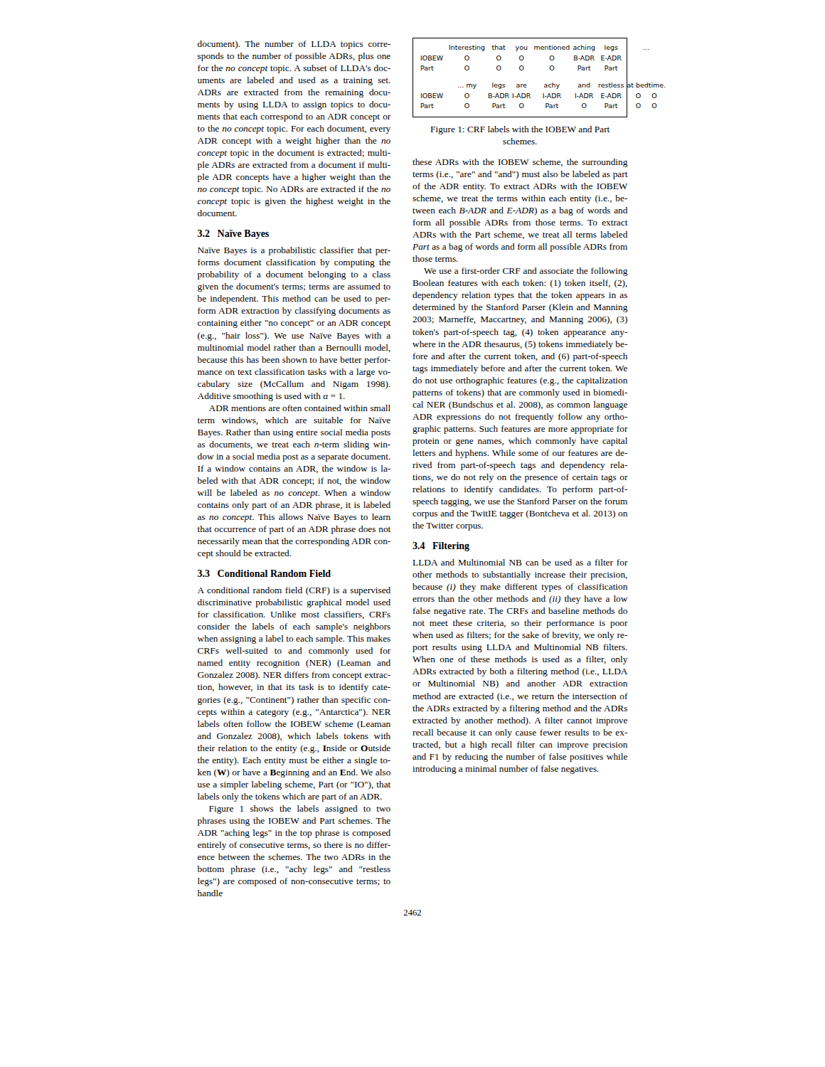document). The number of LLDA topics corresponds to the number of possible ADRs, plus one for the no concept topic. A subset of LLDA's documents are labeled and used as a training set. ADRs are extracted from the remaining documents by using LLDA to assign topics to documents that each correspond to an ADR concept or to the no concept topic. For each document, every ADR concept with a weight higher than the no concept topic in the document is extracted; multiple ADRs are extracted from a document if multiple ADR concepts have a higher weight than the no concept topic. No ADRs are extracted if the no concept topic is given the highest weight in the document.
3.2 Naïve Bayes
Naïve Bayes is a probabilistic classifier that performs document classification by computing the probability of a document belonging to a class given the document's terms; terms are assumed to be independent. This method can be used to perform ADR extraction by classifying documents as containing either "no concept" or an ADR concept (e.g., "hair loss"). We use Naïve Bayes with a multinomial model rather than a Bernoulli model, because this has been shown to have better performance on text classification tasks with a large vocabulary size (McCallum and Nigam 1998). Additive smoothing is used with α = 1.
ADR mentions are often contained within small term windows, which are suitable for Naïve Bayes. Rather than using entire social media posts as documents, we treat each n-term sliding window in a social media post as a separate document. If a window contains an ADR, the window is labeled with that ADR concept; if not, the window will be labeled as no concept. When a window contains only part of an ADR phrase, it is labeled as no concept. This allows Naïve Bayes to learn that occurrence of part of an ADR phrase does not necessarily mean that the corresponding ADR concept should be extracted.
3.3 Conditional Random Field
A conditional random field (CRF) is a supervised discriminative probabilistic graphical model used for classification. Unlike most classifiers, CRFs consider the labels of each sample's neighbors when assigning a label to each sample. This makes CRFs well-suited to and commonly used for named entity recognition (NER) (Leaman and Gonzalez 2008). NER differs from concept extraction, however, in that its task is to identify categories (e.g., "Continent") rather than specific concepts within a category (e.g., "Antarctica"). NER labels often follow the IOBEW scheme (Leaman and Gonzalez 2008), which labels tokens with their relation to the entity (e.g., Inside or Outside the entity). Each entity must be either a single token (W) or have a Beginning and an End. We also use a simpler labeling scheme, Part (or "IO"), that labels only the tokens which are part of an ADR.
Figure 1 shows the labels assigned to two phrases using the IOBEW and Part schemes. The ADR "aching legs" in the top phrase is composed entirely of consecutive terms, so there is no difference between the schemes. The two ADRs in the bottom phrase (i.e., "achy legs" and "restless legs") are composed of non-consecutive terms; to handle
| | Interesting | that | you | mentioned | aching | legs | … |
| IOBEW | O | O | O | O | B-ADR | E-ADR | |
| Part | O | O | O | O | Part | Part | |
| | … my | legs | are | achy | and | restless | at bedtime. |
| IOBEW | O | B-ADR | I-ADR | I-ADR | I-ADR | E-ADR | O O |
| Part | O | Part | O | Part | O | Part | O O |
Figure 1: CRF labels with the IOBEW and Part schemes.
these ADRs with the IOBEW scheme, the surrounding terms (i.e., "are" and "and") must also be labeled as part of the ADR entity. To extract ADRs with the IOBEW scheme, we treat the terms within each entity (i.e., between each B-ADR and E-ADR) as a bag of words and form all possible ADRs from those terms. To extract ADRs with the Part scheme, we treat all terms labeled Part as a bag of words and form all possible ADRs from those terms.
We use a first-order CRF and associate the following Boolean features with each token: (1) token itself, (2), dependency relation types that the token appears in as determined by the Stanford Parser (Klein and Manning 2003; Marneffe, Maccartney, and Manning 2006), (3) token's part-of-speech tag, (4) token appearance anywhere in the ADR thesaurus, (5) tokens immediately before and after the current token, and (6) part-of-speech tags immediately before and after the current token. We do not use orthographic features (e.g., the capitalization patterns of tokens) that are commonly used in biomedical NER (Bundschus et al. 2008), as common language ADR expressions do not frequently follow any orthographic patterns. Such features are more appropriate for protein or gene names, which commonly have capital letters and hyphens. While some of our features are derived from part-of-speech tags and dependency relations, we do not rely on the presence of certain tags or relations to identify candidates. To perform part-of-speech tagging, we use the Stanford Parser on the forum corpus and the TwitIE tagger (Bontcheva et al. 2013) on the Twitter corpus.
3.4 Filtering
LLDA and Multinomial NB can be used as a filter for other methods to substantially increase their precision, because (i) they make different types of classification errors than the other methods and (ii) they have a low false negative rate. The CRFs and baseline methods do not meet these criteria, so their performance is poor when used as filters; for the sake of brevity, we only report results using LLDA and Multinomial NB filters. When one of these methods is used as a filter, only ADRs extracted by both a filtering method (i.e., LLDA or Multinomial NB) and another ADR extraction method are extracted (i.e., we return the intersection of the ADRs extracted by a filtering method and the ADRs extracted by another method). A filter cannot improve recall because it can only cause fewer results to be extracted, but a high recall filter can improve precision and F1 by reducing the number of false positives while introducing a minimal number of false negatives.
2462